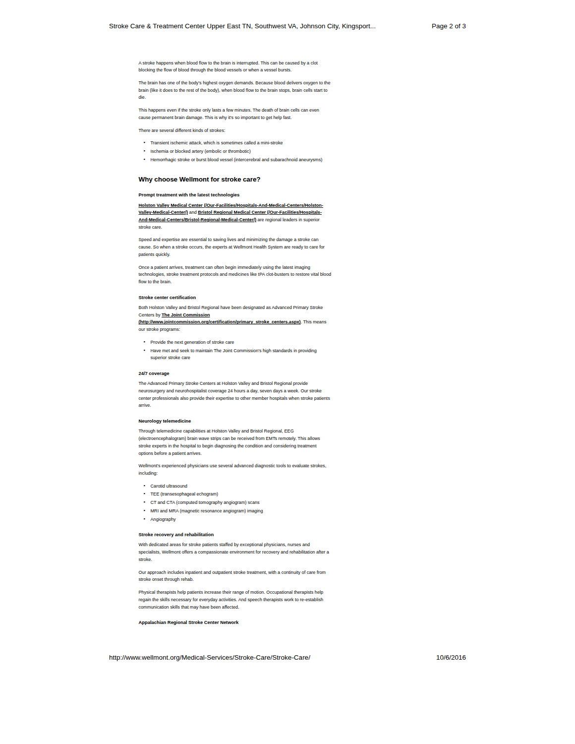Stroke Care & Treatment Center Upper East TN, Southwest VA, Johnson City, Kingsport...
Page 2 of 3
A stroke happens when blood flow to the brain is interrupted. This can be caused by a clot blocking the flow of blood through the blood vessels or when a vessel bursts.
The brain has one of the body's highest oxygen demands. Because blood delivers oxygen to the brain (like it does to the rest of the body), when blood flow to the brain stops, brain cells start to die.
This happens even if the stroke only lasts a few minutes. The death of brain cells can even cause permanent brain damage. This is why it's so important to get help fast.
There are several different kinds of strokes:
Transient ischemic attack, which is sometimes called a mini-stroke
Ischemia or blocked artery (embolic or thrombotic)
Hemorrhagic stroke or burst blood vessel (intercerebral and subarachnoid aneurysms)
Why choose Wellmont for stroke care?
Prompt treatment with the latest technologies
Holston Valley Medical Center (/Our-Facilities/Hospitals-And-Medical-Centers/Holston-Valley-Medical-Center/) and Bristol Regional Medical Center (/Our-Facilities/Hospitals-And-Medical-Centers/Bristol-Regional-Medical-Center/) are regional leaders in superior stroke care.
Speed and expertise are essential to saving lives and minimizing the damage a stroke can cause. So when a stroke occurs, the experts at Wellmont Health System are ready to care for patients quickly.
Once a patient arrives, treatment can often begin immediately using the latest imaging technologies, stroke treatment protocols and medicines like tPA clot-busters to restore vital blood flow to the brain.
Stroke center certification
Both Holston Valley and Bristol Regional have been designated as Advanced Primary Stroke Centers by The Joint Commission (http://www.jointcommission.org/certification/primary_stroke_centers.aspx). This means our stroke programs:
Provide the next generation of stroke care
Have met and seek to maintain The Joint Commission's high standards in providing superior stroke care
24/7 coverage
The Advanced Primary Stroke Centers at Holston Valley and Bristol Regional provide neurosurgery and neurohospitalist coverage 24 hours a day, seven days a week. Our stroke center professionals also provide their expertise to other member hospitals when stroke patients arrive.
Neurology telemedicine
Through telemedicine capabilities at Holston Valley and Bristol Regional, EEG (electroencephalogram) brain wave strips can be received from EMTs remotely. This allows stroke experts in the hospital to begin diagnosing the condition and considering treatment options before a patient arrives.
Wellmont's experienced physicians use several advanced diagnostic tools to evaluate strokes, including:
Carotid ultrasound
TEE (transesophageal echogram)
CT and CTA (computed tomography angiogram) scans
MRI and MRA (magnetic resonance angiogram) imaging
Angiography
Stroke recovery and rehabilitation
With dedicated areas for stroke patients staffed by exceptional physicians, nurses and specialists, Wellmont offers a compassionate environment for recovery and rehabilitation after a stroke.
Our approach includes inpatient and outpatient stroke treatment, with a continuity of care from stroke onset through rehab.
Physical therapists help patients increase their range of motion. Occupational therapists help regain the skills necessary for everyday activities. And speech therapists work to re-establish communication skills that may have been affected.
Appalachian Regional Stroke Center Network
http://www.wellmont.org/Medical-Services/Stroke-Care/Stroke-Care/
10/6/2016